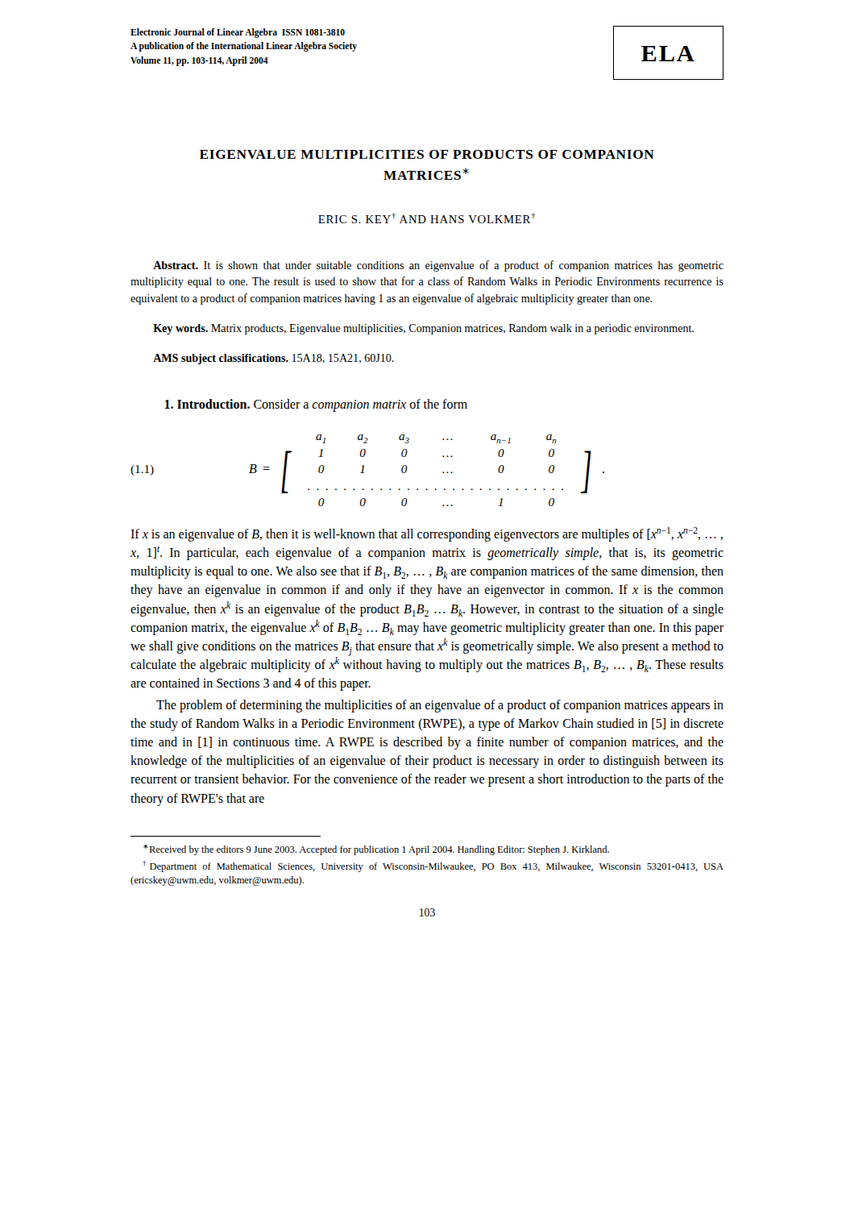Electronic Journal of Linear Algebra ISSN 1081-3810
A publication of the International Linear Algebra Society
Volume 11, pp. 103-114, April 2004
ELA
EIGENVALUE MULTIPLICITIES OF PRODUCTS OF COMPANION
MATRICES∗
ERIC S. KEY† AND HANS VOLKMER†
Abstract. It is shown that under suitable conditions an eigenvalue of a product of companion matrices has geometric multiplicity equal to one. The result is used to show that for a class of Random Walks in Periodic Environments recurrence is equivalent to a product of companion matrices having 1 as an eigenvalue of algebraic multiplicity greater than one.
Key words. Matrix products, Eigenvalue multiplicities, Companion matrices, Random walk in a periodic environment.
AMS subject classifications. 15A18, 15A21, 60J10.
1. Introduction. Consider a companion matrix of the form
(1.1) B = [
| a 1 | a 2 | a 3 | … | a n −1 | a n |
| 1 | 0 | 0 | … | 0 | 0 |
| 0 | 1 | 0 | … | 0 | 0 |
| . . . . . . . . . . . . . . . . . . . . . . . . . . . . . |
| 0 | 0 | 0 | … | 1 | 0 |
] .
If x is an eigenvalue of B, then it is well-known that all corresponding eigenvectors are multiples of [xn−1, xn−2, … , x, 1]t. In particular, each eigenvalue of a companion matrix is geometrically simple, that is, its geometric multiplicity is equal to one. We also see that if B1, B2, … , Bk are companion matrices of the same dimension, then they have an eigenvalue in common if and only if they have an eigenvector in common. If x is the common eigenvalue, then xk is an eigenvalue of the product B1B2 … Bk. However, in contrast to the situation of a single companion matrix, the eigenvalue xk of B1B2 … Bk may have geometric multiplicity greater than one. In this paper we shall give conditions on the matrices Bj that ensure that xk is geometrically simple. We also present a method to calculate the algebraic multiplicity of xk without having to multiply out the matrices B1, B2, … , Bk. These results are contained in Sections 3 and 4 of this paper.
The problem of determining the multiplicities of an eigenvalue of a product of companion matrices appears in the study of Random Walks in a Periodic Environment (RWPE), a type of Markov Chain studied in [5] in discrete time and in [1] in continuous time. A RWPE is described by a finite number of companion matrices, and the knowledge of the multiplicities of an eigenvalue of their product is necessary in order to distinguish between its recurrent or transient behavior. For the convenience of the reader we present a short introduction to the parts of the theory of RWPE's that are
∗Received by the editors 9 June 2003. Accepted for publication 1 April 2004. Handling Editor: Stephen J. Kirkland.
†Department of Mathematical Sciences, University of Wisconsin-Milwaukee, PO Box 413, Milwaukee, Wisconsin 53201-0413, USA (ericskey@uwm.edu, volkmer@uwm.edu).
103